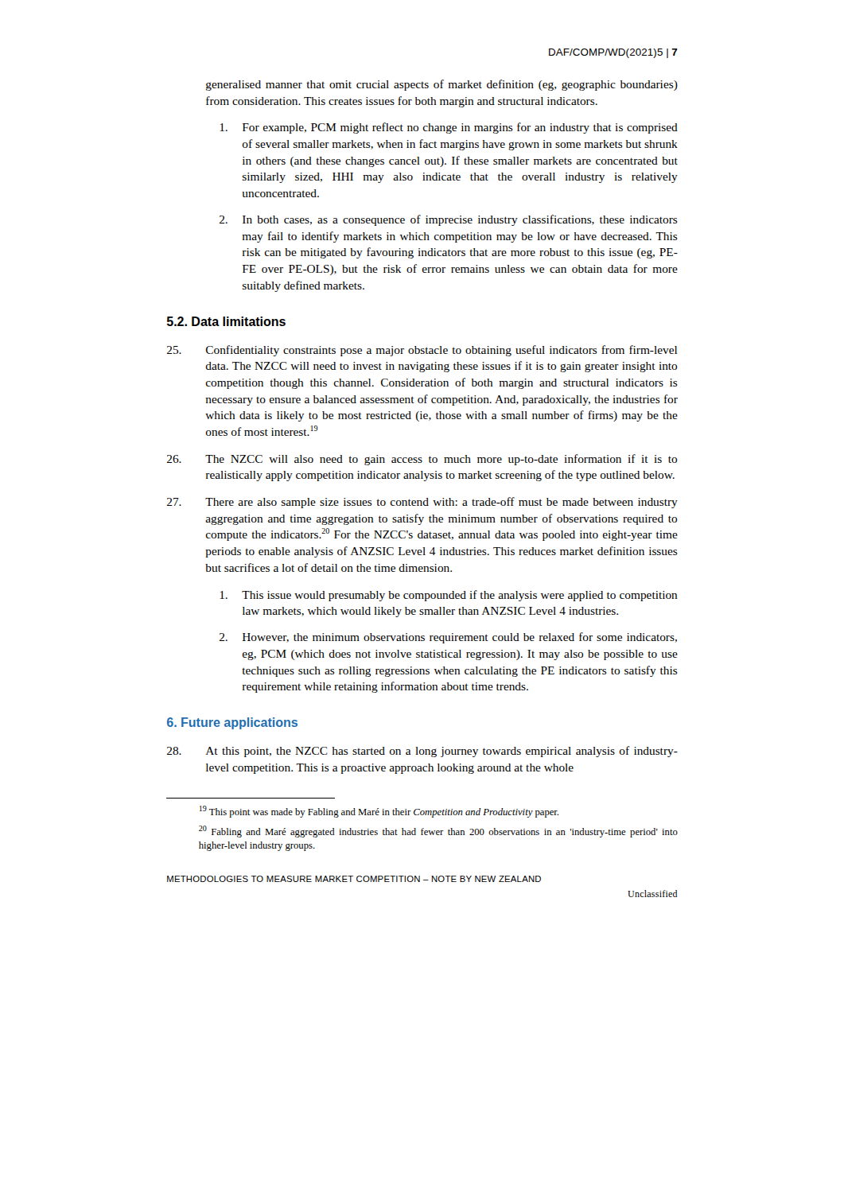DAF/COMP/WD(2021)5 | 7
generalised manner that omit crucial aspects of market definition (eg, geographic boundaries) from consideration. This creates issues for both margin and structural indicators.
For example, PCM might reflect no change in margins for an industry that is comprised of several smaller markets, when in fact margins have grown in some markets but shrunk in others (and these changes cancel out). If these smaller markets are concentrated but similarly sized, HHI may also indicate that the overall industry is relatively unconcentrated.
In both cases, as a consequence of imprecise industry classifications, these indicators may fail to identify markets in which competition may be low or have decreased. This risk can be mitigated by favouring indicators that are more robust to this issue (eg, PE-FE over PE-OLS), but the risk of error remains unless we can obtain data for more suitably defined markets.
5.2. Data limitations
25. Confidentiality constraints pose a major obstacle to obtaining useful indicators from firm-level data. The NZCC will need to invest in navigating these issues if it is to gain greater insight into competition though this channel. Consideration of both margin and structural indicators is necessary to ensure a balanced assessment of competition. And, paradoxically, the industries for which data is likely to be most restricted (ie, those with a small number of firms) may be the ones of most interest.19
26. The NZCC will also need to gain access to much more up-to-date information if it is to realistically apply competition indicator analysis to market screening of the type outlined below.
27. There are also sample size issues to contend with: a trade-off must be made between industry aggregation and time aggregation to satisfy the minimum number of observations required to compute the indicators.20 For the NZCC's dataset, annual data was pooled into eight-year time periods to enable analysis of ANZSIC Level 4 industries. This reduces market definition issues but sacrifices a lot of detail on the time dimension.
This issue would presumably be compounded if the analysis were applied to competition law markets, which would likely be smaller than ANZSIC Level 4 industries.
However, the minimum observations requirement could be relaxed for some indicators, eg, PCM (which does not involve statistical regression). It may also be possible to use techniques such as rolling regressions when calculating the PE indicators to satisfy this requirement while retaining information about time trends.
6. Future applications
28. At this point, the NZCC has started on a long journey towards empirical analysis of industry-level competition. This is a proactive approach looking around at the whole
19 This point was made by Fabling and Maré in their Competition and Productivity paper.
20 Fabling and Maré aggregated industries that had fewer than 200 observations in an 'industry-time period' into higher-level industry groups.
METHODOLOGIES TO MEASURE MARKET COMPETITION – NOTE BY NEW ZEALAND
Unclassified